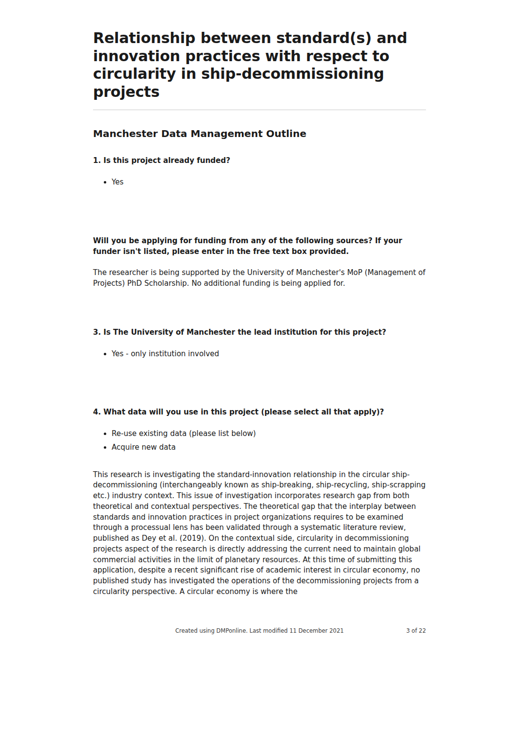Relationship between standard(s) and innovation practices with respect to circularity in ship-decommissioning projects
Manchester Data Management Outline
1. Is this project already funded?
Yes
Will you be applying for funding from any of the following sources? If your funder isn't listed, please enter in the free text box provided.
The researcher is being supported by the University of Manchester's MoP (Management of Projects) PhD Scholarship. No additional funding is being applied for.
3. Is The University of Manchester the lead institution for this project?
Yes - only institution involved
4. What data will you use in this project (please select all that apply)?
Re-use existing data (please list below)
Acquire new data
This research is investigating the standard-innovation relationship in the circular ship-decommissioning (interchangeably known as ship-breaking, ship-recycling, ship-scrapping etc.) industry context. This issue of investigation incorporates research gap from both theoretical and contextual perspectives. The theoretical gap that the interplay between standards and innovation practices in project organizations requires to be examined through a processual lens has been validated through a systematic literature review, published as Dey et al. (2019). On the contextual side, circularity in decommissioning projects aspect of the research is directly addressing the current need to maintain global commercial activities in the limit of planetary resources. At this time of submitting this application, despite a recent significant rise of academic interest in circular economy, no published study has investigated the operations of the decommissioning projects from a circularity perspective. A circular economy is where the
Created using DMPonline. Last modified 11 December 2021
3 of 22